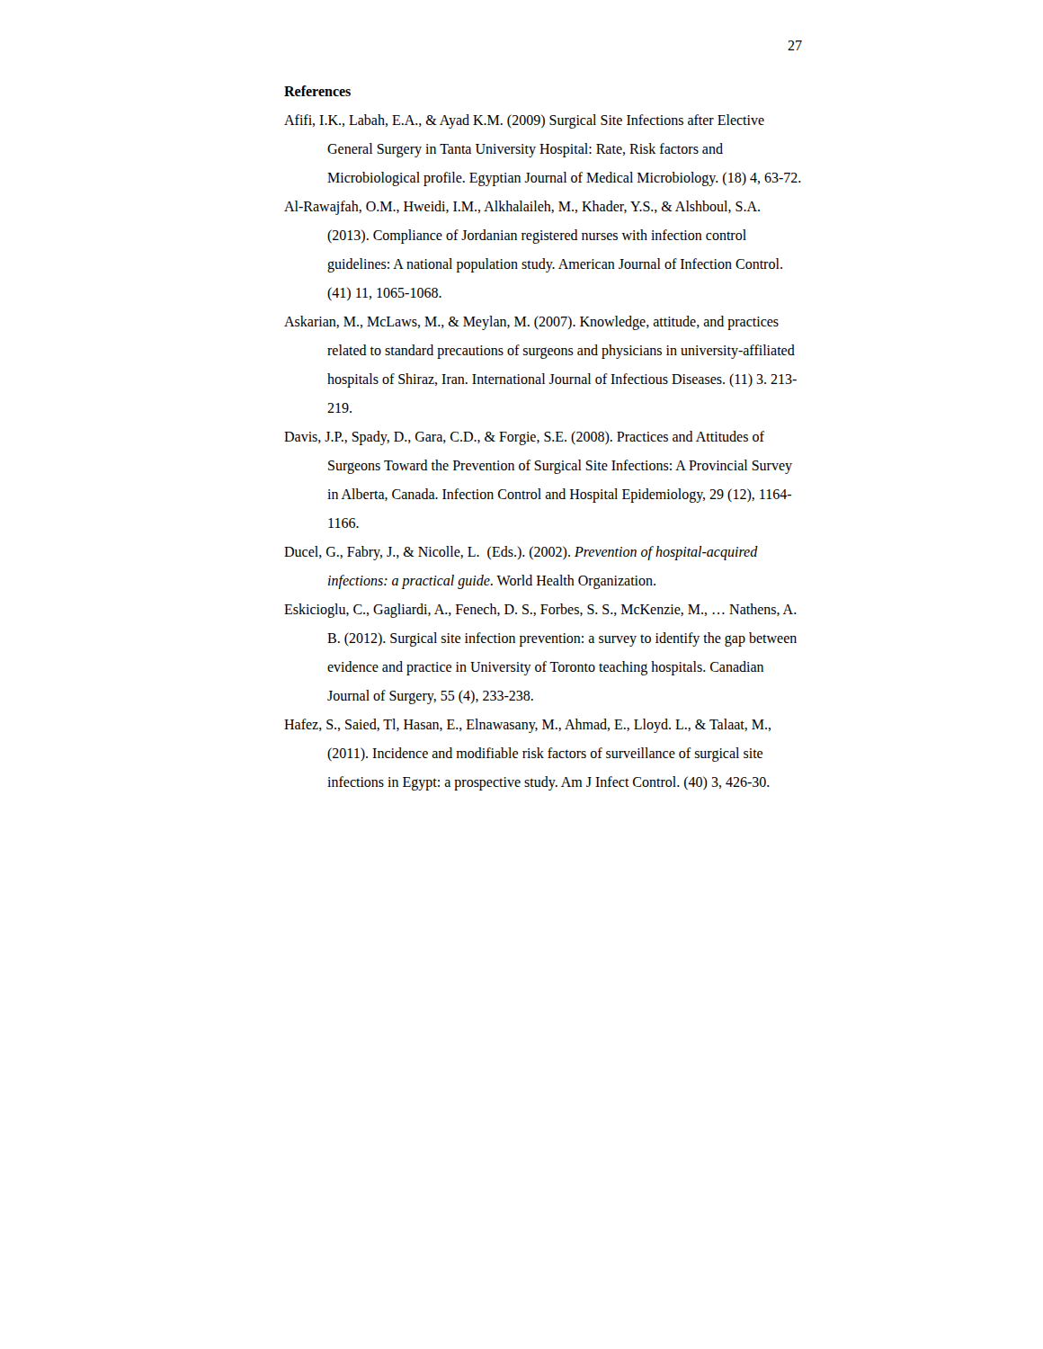27
References
Afifi, I.K., Labah, E.A., & Ayad K.M. (2009) Surgical Site Infections after Elective General Surgery in Tanta University Hospital: Rate, Risk factors and Microbiological profile. Egyptian Journal of Medical Microbiology. (18) 4, 63-72.
Al-Rawajfah, O.M., Hweidi, I.M., Alkhalaileh, M., Khader, Y.S., & Alshboul, S.A. (2013). Compliance of Jordanian registered nurses with infection control guidelines: A national population study. American Journal of Infection Control. (41) 11, 1065-1068.
Askarian, M., McLaws, M., & Meylan, M. (2007). Knowledge, attitude, and practices related to standard precautions of surgeons and physicians in university-affiliated hospitals of Shiraz, Iran. International Journal of Infectious Diseases. (11) 3. 213-219.
Davis, J.P., Spady, D., Gara, C.D., & Forgie, S.E. (2008). Practices and Attitudes of Surgeons Toward the Prevention of Surgical Site Infections: A Provincial Survey in Alberta, Canada. Infection Control and Hospital Epidemiology, 29 (12), 1164-1166.
Ducel, G., Fabry, J., & Nicolle, L. (Eds.). (2002). Prevention of hospital-acquired infections: a practical guide. World Health Organization.
Eskicioglu, C., Gagliardi, A., Fenech, D. S., Forbes, S. S., McKenzie, M., … Nathens, A. B. (2012). Surgical site infection prevention: a survey to identify the gap between evidence and practice in University of Toronto teaching hospitals. Canadian Journal of Surgery, 55 (4), 233-238.
Hafez, S., Saied, Tl, Hasan, E., Elnawasany, M., Ahmad, E., Lloyd. L., & Talaat, M., (2011). Incidence and modifiable risk factors of surveillance of surgical site infections in Egypt: a prospective study. Am J Infect Control. (40) 3, 426-30.